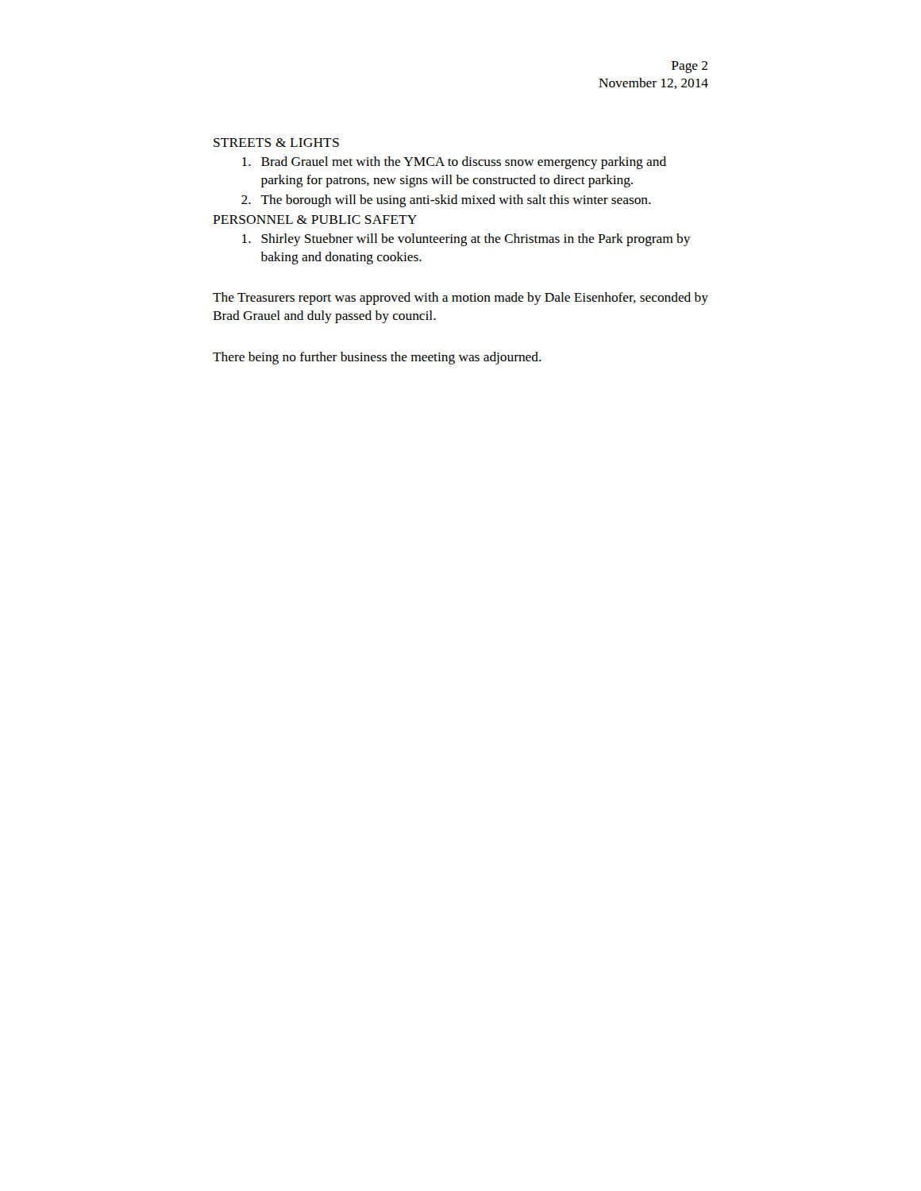Page 2
November 12, 2014
STREETS & LIGHTS
Brad Grauel met with the YMCA to discuss snow emergency parking and parking for patrons, new signs will be constructed to direct parking.
The borough will be using anti-skid mixed with salt this winter season.
PERSONNEL & PUBLIC SAFETY
Shirley Stuebner will be volunteering at the Christmas in the Park program by baking and donating cookies.
The Treasurers report was approved with a motion made by Dale Eisenhofer, seconded by Brad Grauel and duly passed by council.
There being no further business the meeting was adjourned.